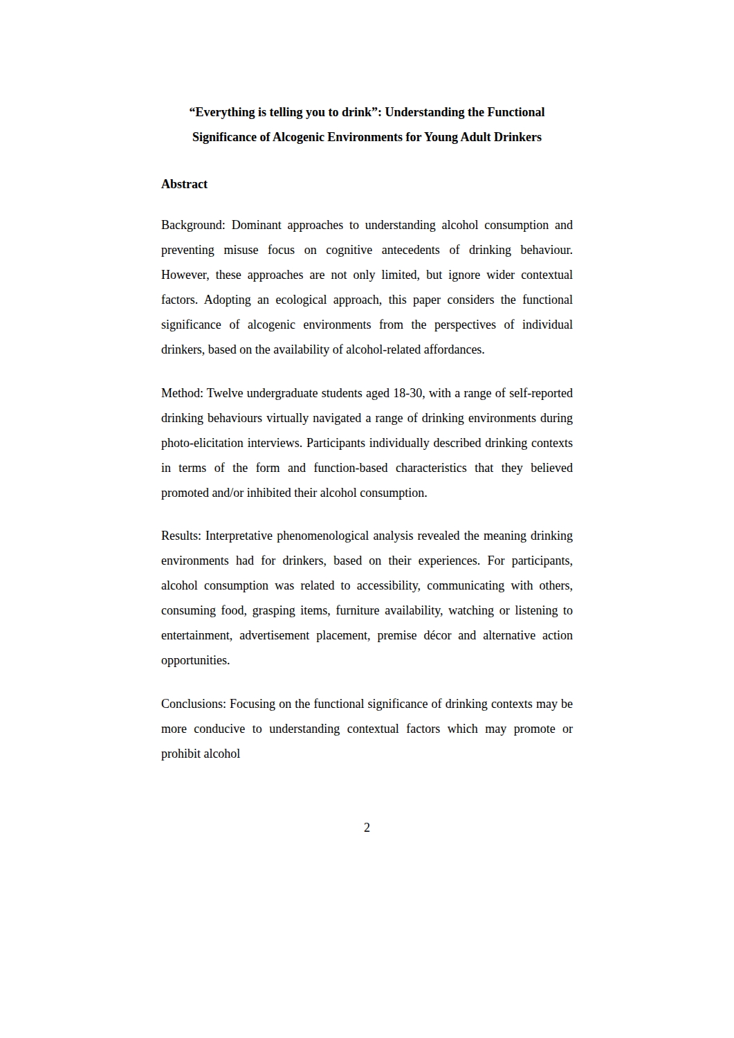“Everything is telling you to drink”: Understanding the Functional Significance of Alcogenic Environments for Young Adult Drinkers
Abstract
Background: Dominant approaches to understanding alcohol consumption and preventing misuse focus on cognitive antecedents of drinking behaviour. However, these approaches are not only limited, but ignore wider contextual factors. Adopting an ecological approach, this paper considers the functional significance of alcogenic environments from the perspectives of individual drinkers, based on the availability of alcohol-related affordances.
Method: Twelve undergraduate students aged 18-30, with a range of self-reported drinking behaviours virtually navigated a range of drinking environments during photo-elicitation interviews. Participants individually described drinking contexts in terms of the form and function-based characteristics that they believed promoted and/or inhibited their alcohol consumption.
Results: Interpretative phenomenological analysis revealed the meaning drinking environments had for drinkers, based on their experiences. For participants, alcohol consumption was related to accessibility, communicating with others, consuming food, grasping items, furniture availability, watching or listening to entertainment, advertisement placement, premise décor and alternative action opportunities.
Conclusions: Focusing on the functional significance of drinking contexts may be more conducive to understanding contextual factors which may promote or prohibit alcohol
2